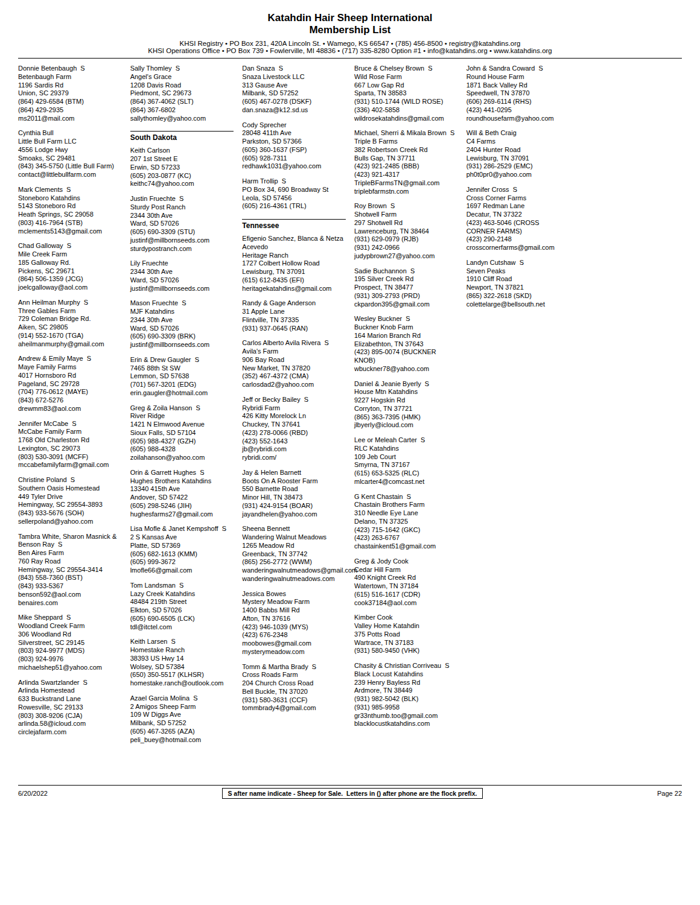Katahdin Hair Sheep International
Membership List
KHSI Registry • PO Box 231, 420A Lincoln St. • Wamego, KS 66547 • (785) 456-8500 • registry@katahdins.org
KHSI Operations Office • PO Box 739 • Fowlerville, MI 48836 • (717) 335-8280 Option #1 • info@katahdins.org • www.katahdins.org
Donnie Betenbaugh S
Betenbaugh Farm
1196 Sardis Rd
Union, SC 29379
(864) 429-6584 (BTM)
(864) 429-2935
ms2011@mail.com
Cynthia Bull
Little Bull Farm LLC
4556 Lodge Hwy
Smoaks, SC 29481
(843) 345-5750 (Little Bull Farm)
contact@littlebullfarm.com
Mark Clements S
Stoneboro Katahdins
5143 Stoneboro Rd
Heath Springs, SC 29058
(803) 416-7964 (STB)
mclements5143@gmail.com
Chad Galloway S
Mile Creek Farm
185 Galloway Rd.
Pickens, SC 29671
(864) 506-1359 (JCG)
joelcgalloway@aol.com
Ann Heilman Murphy S
Three Gables Farm
729 Coleman Bridge Rd.
Aiken, SC 29805
(914) 552-1670 (TGA)
aheilmanmurphy@gmail.com
Andrew & Emily Maye S
Maye Family Farms
4017 Hornsboro Rd
Pageland, SC 29728
(704) 776-0612 (MAYE)
(843) 672-5276
drewmm83@aol.com
Jennifer McCabe S
McCabe Family Farm
1768 Old Charleston Rd
Lexington, SC 29073
(803) 530-3091 (MCFF)
mccabefamilyfarm@gmail.com
Christine Poland S
Southern Oasis Homestead
449 Tyler Drive
Hemingway, SC 29554-3893
(843) 933-5676 (SOH)
sellerpoland@yahoo.com
Tambra White, Sharon Masnick & Benson Ray S
Ben Aires Farm
760 Ray Road
Hemingway, SC 29554-3414
(843) 558-7360 (BST)
(843) 933-5367
benson592@aol.com
benaires.com
Mike Sheppard S
Woodland Creek Farm
306 Woodland Rd
Silverstreet, SC 29145
(803) 924-9977 (MDS)
(803) 924-9976
michaelshep51@yahoo.com
Arlinda Swartzlander S
Arlinda Homestead
633 Buckstrand Lane
Rowesville, SC 29133
(803) 308-9206 (CJA)
arlinda.58@icloud.com
circlejafarm.com
Sally Thomley S
Angel's Grace
1208 Davis Road
Piedmont, SC 29673
(864) 367-4062 (SLT)
(864) 367-6802
sallythomley@yahoo.com
South Dakota
Keith Carlson
207 1st Street E
Erwin, SD 57233
(605) 203-0877 (KC)
keithc74@yahoo.com
Justin Fruechte S
Sturdy Post Ranch
2344 30th Ave
Ward, SD 57026
(605) 690-3309 (STU)
justinf@millbornseeds.com
sturdypostranch.com
Lily Fruechte
2344 30th Ave
Ward, SD 57026
justinf@millbornseeds.com
Mason Fruechte S
MJF Katahdins
2344 30th Ave
Ward, SD 57026
(605) 690-3309 (BRK)
justinf@millbornseeds.com
Erin & Drew Gaugler S
7465 88th St SW
Lemmon, SD 57638
(701) 567-3201 (EDG)
erin.gaugler@hotmail.com
Greg & Zoila Hanson S
River Ridge
1421 N Elmwood Avenue
Sioux Falls, SD 57104
(605) 988-4327 (GZH)
(605) 988-4328
zoilahanson@yahoo.com
Orin & Garrett Hughes S
Hughes Brothers Katahdins
13340 415th Ave
Andover, SD 57422
(605) 298-5246 (JIH)
hughesfarms27@gmail.com
Lisa Mofle & Janet Kempshoff S
2 S Kansas Ave
Platte, SD 57369
(605) 682-1613 (KMM)
(605) 999-3672
lmofle66@gmail.com
Tom Landsman S
Lazy Creek Katahdins
48484 219th Street
Elkton, SD 57026
(605) 690-6505 (LCK)
tdl@itctel.com
Keith Larsen S
Homestake Ranch
38393 US Hwy 14
Wolsey, SD 57384
(650) 350-5517 (KLHSR)
homestake.ranch@outlook.com
Azael Garcia Molina S
2 Amigos Sheep Farm
109 W Diggs Ave
Milbank, SD 57252
(605) 467-3265 (AZA)
peli_buey@hotmail.com
Dan Snaza S
Snaza Livestock LLC
313 Gause Ave
Milbank, SD 57252
(605) 467-0278 (DSKF)
dan.snaza@k12.sd.us
Cody Sprecher
28048 411th Ave
Parkston, SD 57366
(605) 360-1637 (FSP)
(605) 928-7311
redhawk1031@yahoo.com
Harm Trollip S
PO Box 34, 690 Broadway St
Leola, SD 57456
(605) 216-4361 (TRL)
Tennessee
Efigenio Sanchez, Blanca & Netza Acevedo
Heritage Ranch
1727 Colbert Hollow Road
Lewisburg, TN 37091
(615) 612-8435 (EFI)
heritagekatahdins@gmail.com
Randy & Gage Anderson
31 Apple Lane
Flintville, TN 37335
(931) 937-0645 (RAN)
Carlos Alberto Avila Rivera S
Avila's Farm
906 Bay Road
New Market, TN 37820
(352) 467-4372 (CMA)
carlosdad2@yahoo.com
Jeff or Becky Bailey S
Rybridi Farm
426 Kitty Morelock Ln
Chuckey, TN 37641
(423) 278-0066 (RBD)
(423) 552-1643
jb@rybridi.com
rybridi.com/
Jay & Helen Barnett
Boots On A Rooster Farm
550 Barnette Road
Minor Hill, TN 38473
(931) 424-9154 (BOAR)
jayandhelen@yahoo.com
Sheena Bennett
Wandering Walnut Meadows
1265 Meadow Rd
Greenback, TN 37742
(865) 256-2772 (WWM)
wanderingwalnutmeadows@gmail.com
wanderingwalnutmeadows.com
Jessica Bowes
Mystery Meadow Farm
1400 Babbs Mill Rd
Afton, TN 37616
(423) 946-1039 (MYS)
(423) 676-2348
moobowes@gmail.com
mysterymeadow.com
Tomm & Martha Brady S
Cross Roads Farm
204 Church Cross Road
Bell Buckle, TN 37020
(931) 580-3631 (CCF)
tommbrady4@gmail.com
Bruce & Chelsey Brown S
Wild Rose Farm
667 Low Gap Rd
Sparta, TN 38583
(931) 510-1744 (WILD ROSE)
(336) 402-5858
wildrosekatahdins@gmail.com
Michael, Sherri & Mikala Brown S
Triple B Farms
382 Robertson Creek Rd
Bulls Gap, TN 37711
(423) 921-2485 (BBB)
(423) 921-4317
TripleBFarmsTN@gmail.com
triplebfarmstn.com
Roy Brown S
Shotwell Farm
297 Shotwell Rd
Lawrenceburg, TN 38464
(931) 629-0979 (RJB)
(931) 242-0966
judypbrown27@yahoo.com
Sadie Buchannon S
195 Silver Creek Rd
Prospect, TN 38477
(931) 309-2793 (PRD)
ckpardon395@gmail.com
Wesley Buckner S
Buckner Knob Farm
164 Marion Branch Rd
Elizabethton, TN 37643
(423) 895-0074 (BUCKNER KNOB)
wbuckner78@yahoo.com
Daniel & Jeanie Byerly S
House Mtn Katahdins
9227 Hogskin Rd
Corryton, TN 37721
(865) 363-7395 (HMK)
jlbyerly@icloud.com
Lee or Meleah Carter S
RLC Katahdins
109 Jeb Court
Smyrna, TN 37167
(615) 653-5325 (RLC)
mlcarter4@comcast.net
G Kent Chastain S
Chastain Brothers Farm
310 Needle Eye Lane
Delano, TN 37325
(423) 715-1642 (GKC)
(423) 263-6767
chastainkent51@gmail.com
Greg & Jody Cook
Cedar Hill Farm
490 Knight Creek Rd
Watertown, TN 37184
(615) 516-1617 (CDR)
cook37184@aol.com
Kimber Cook
Valley Home Katahdin
375 Potts Road
Wartrace, TN 37183
(931) 580-9450 (VHK)
Chasity & Christian Corriveau S
Black Locust Katahdins
239 Henry Bayless Rd
Ardmore, TN 38449
(931) 982-5042 (BLK)
(931) 985-9958
gr33nthumb.too@gmail.com
blacklocustkatahdins.com
John & Sandra Coward S
Round House Farm
1871 Back Valley Rd
Speedwell, TN 37870
(606) 269-6114 (RHS)
(423) 441-0295
roundhousefarm@yahoo.com
Will & Beth Craig
C4 Farms
2404 Hunter Road
Lewisburg, TN 37091
(931) 286-2529 (EMC)
ph0t0pr0@yahoo.com
Jennifer Cross S
Cross Corner Farms
1697 Redman Lane
Decatur, TN 37322
(423) 463-5046 (CROSS CORNER FARMS)
(423) 290-2148
crosscornerfarms@gmail.com
Landyn Cutshaw S
Seven Peaks
1910 Cliff Road
Newport, TN 37821
(865) 322-2618 (SKD)
colettelarge@bellsouth.net
6/20/2022
S after name indicate - Sheep for Sale. Letters in () after phone are the flock prefix.
Page 22